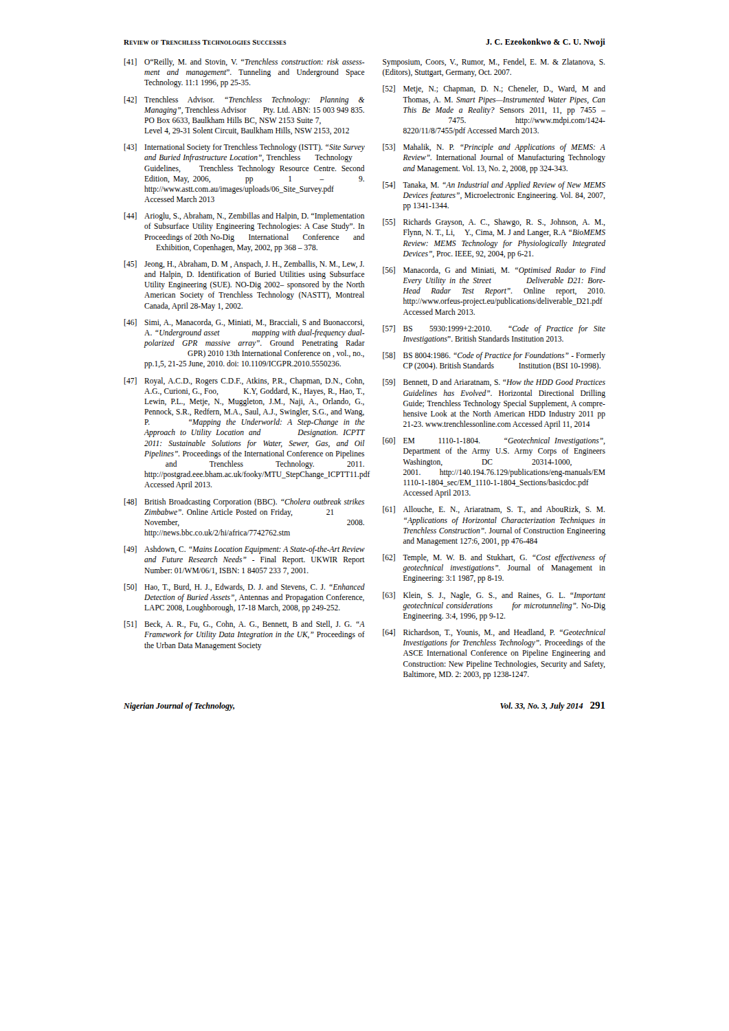Review of Trenchless Technologies Successes
J. C. Ezeokonkwo & C. U. Nwoji
[41] O“Reilly, M. and Stovin, V. “Trenchless construction: risk assessment and management”. Tunneling and Underground Space Technology. 11:1 1996, pp 25-35.
[42] Trenchless Advisor. “Trenchless Technology: Planning & Managing”, Trenchless Advisor Pty. Ltd. ABN: 15 003 949 835. PO Box 6633, Baulkham Hills BC, NSW 2153 Suite 7, Level 4, 29-31 Solent Circuit, Baulkham Hills, NSW 2153, 2012
[43] International Society for Trenchless Technology (ISTT). “Site Survey and Buried Infrastructure Location”, Trenchless Technology Guidelines, Trenchless Technology Resource Centre. Second Edition, May, 2006, pp 1 – 9. http://www.astt.com.au/images/uploads/06_Site_Survey.pdf Accessed March 2013
[44] Arioglu, S., Abraham, N., Zembillas and Halpin, D. “Implementation of Subsurface Utility Engineering Technologies: A Case Study”. In Proceedings of 20th No-Dig International Conference and Exhibition, Copenhagen, May, 2002, pp 368 – 378.
[45] Jeong, H., Abraham, D. M , Anspach, J. H., Zemballis, N. M., Lew, J. and Halpin, D. Identification of Buried Utilities using Subsurface Utility Engineering (SUE). NO-Dig 2002– sponsored by the North American Society of Trenchless Technology (NASTT), Montreal Canada, April 28-May 1, 2002.
[46] Simi, A., Manacorda, G., Miniati, M., Bracciali, S and Buonaccorsi, A. “Underground asset mapping with dual-frequency dual-polarized GPR massive array”. Ground Penetrating Radar GPR) 2010 13th International Conference on , vol., no., pp.1,5, 21-25 June, 2010. doi: 10.1109/ICGPR.2010.5550236.
[47] Royal, A.C.D., Rogers C.D.F., Atkins, P.R., Chapman, D.N., Cohn, A.G., Curioni, G., Foo, K.Y, Goddard, K., Hayes, R., Hao, T., Lewin, P.L., Metje, N., Muggleton, J.M., Naji, A., Orlando, G., Pennock, S.R., Redfern, M.A., Saul, A.J., Swingler, S.G., and Wang, P. “Mapping the Underworld: A Step-Change in the Approach to Utility Location and Designation. ICPTT 2011: Sustainable Solutions for Water, Sewer, Gas, and Oil Pipelines”. Proceedings of the International Conference on Pipelines and Trenchless Technology. 2011. http://postgrad.eee.bham.ac.uk/fooky/MTU_StepChange_ICPTT11.pdf Accessed April 2013.
[48] British Broadcasting Corporation (BBC). “Cholera outbreak strikes Zimbabwe”. Online Article Posted on Friday, 21 November, 2008. http://news.bbc.co.uk/2/hi/africa/7742762.stm
[49] Ashdown, C. “Mains Location Equipment: A State-of-the-Art Review and Future Research Needs” - Final Report. UKWIR Report Number: 01/WM/06/1, ISBN: 1 84057 233 7, 2001.
[50] Hao, T., Burd, H. J., Edwards, D. J. and Stevens, C. J. “Enhanced Detection of Buried Assets”, Antennas and Propagation Conference, LAPC 2008, Loughborough, 17-18 March, 2008, pp 249-252.
[51] Beck, A. R., Fu, G., Cohn, A. G., Bennett, B and Stell, J. G. “A Framework for Utility Data Integration in the UK,” Proceedings of the Urban Data Management Society
Symposium, Coors, V., Rumor, M., Fendel, E. M. & Zlatanova, S. (Editors), Stuttgart, Germany, Oct. 2007.
[52] Metje, N.; Chapman, D. N.; Cheneler, D., Ward, M and Thomas, A. M. Smart Pipes—Instrumented Water Pipes, Can This Be Made a Reality? Sensors 2011, 11, pp 7455 – 7475. http://www.mdpi.com/1424-8220/11/8/7455/pdf Accessed March 2013.
[53] Mahalik, N. P. “Principle and Applications of MEMS: A Review”. International Journal of Manufacturing Technology and Management. Vol. 13, No. 2, 2008, pp 324-343.
[54] Tanaka, M. “An Industrial and Applied Review of New MEMS Devices features”, Microelectronic Engineering. Vol. 84, 2007, pp 1341-1344.
[55] Richards Grayson, A. C., Shawgo, R. S., Johnson, A. M., Flynn, N. T., Li, Y., Cima, M. J and Langer, R.A “BioMEMS Review: MEMS Technology for Physiologically Integrated Devices”, Proc. IEEE, 92, 2004, pp 6-21.
[56] Manacorda, G and Miniati, M. “Optimised Radar to Find Every Utility in the Street Deliverable D21: Bore-Head Radar Test Report”. Online report, 2010. http://www.orfeus-project.eu/publications/deliverable_D21.pdf Accessed March 2013.
[57] BS 5930:1999+2:2010. “Code of Practice for Site Investigations”. British Standards Institution 2013.
[58] BS 8004:1986. “Code of Practice for Foundations” - Formerly CP (2004). British Standards Institution (BSI 10-1998).
[59] Bennett, D and Ariaratnam, S. “How the HDD Good Practices Guidelines has Evolved”. Horizontal Directional Drilling Guide; Trenchless Technology Special Supplement, A comprehensive Look at the North American HDD Industry 2011 pp 21-23. www.trenchlessonline.com Accessed April 11, 2014
[60] EM 1110-1-1804. “Geotechnical Investigations”, Department of the Army U.S. Army Corps of Engineers Washington, DC 20314-1000, 2001. http://140.194.76.129/publications/eng-manuals/EM 1110-1-1804_sec/EM_1110-1-1804_Sections/basicdoc.pdf Accessed April 2013.
[61] Allouche, E. N., Ariaratnam, S. T., and AbouRizk, S. M. “Applications of Horizontal Characterization Techniques in Trenchless Construction”. Journal of Construction Engineering and Management 127:6, 2001, pp 476-484
[62] Temple, M. W. B. and Stukhart, G. “Cost effectiveness of geotechnical investigations”. Journal of Management in Engineering: 3:1 1987, pp 8-19.
[63] Klein, S. J., Nagle, G. S., and Raines, G. L. “Important geotechnical considerations for microtunneling”. No-Dig Engineering. 3:4, 1996, pp 9-12.
[64] Richardson, T., Younis, M., and Headland, P. “Geotechnical Investigations for Trenchless Technology”. Proceedings of the ASCE International Conference on Pipeline Engineering and Construction: New Pipeline Technologies, Security and Safety, Baltimore, MD. 2: 2003, pp 1238-1247.
Nigerian Journal of Technology,
Vol. 33, No. 3, July 2014 291